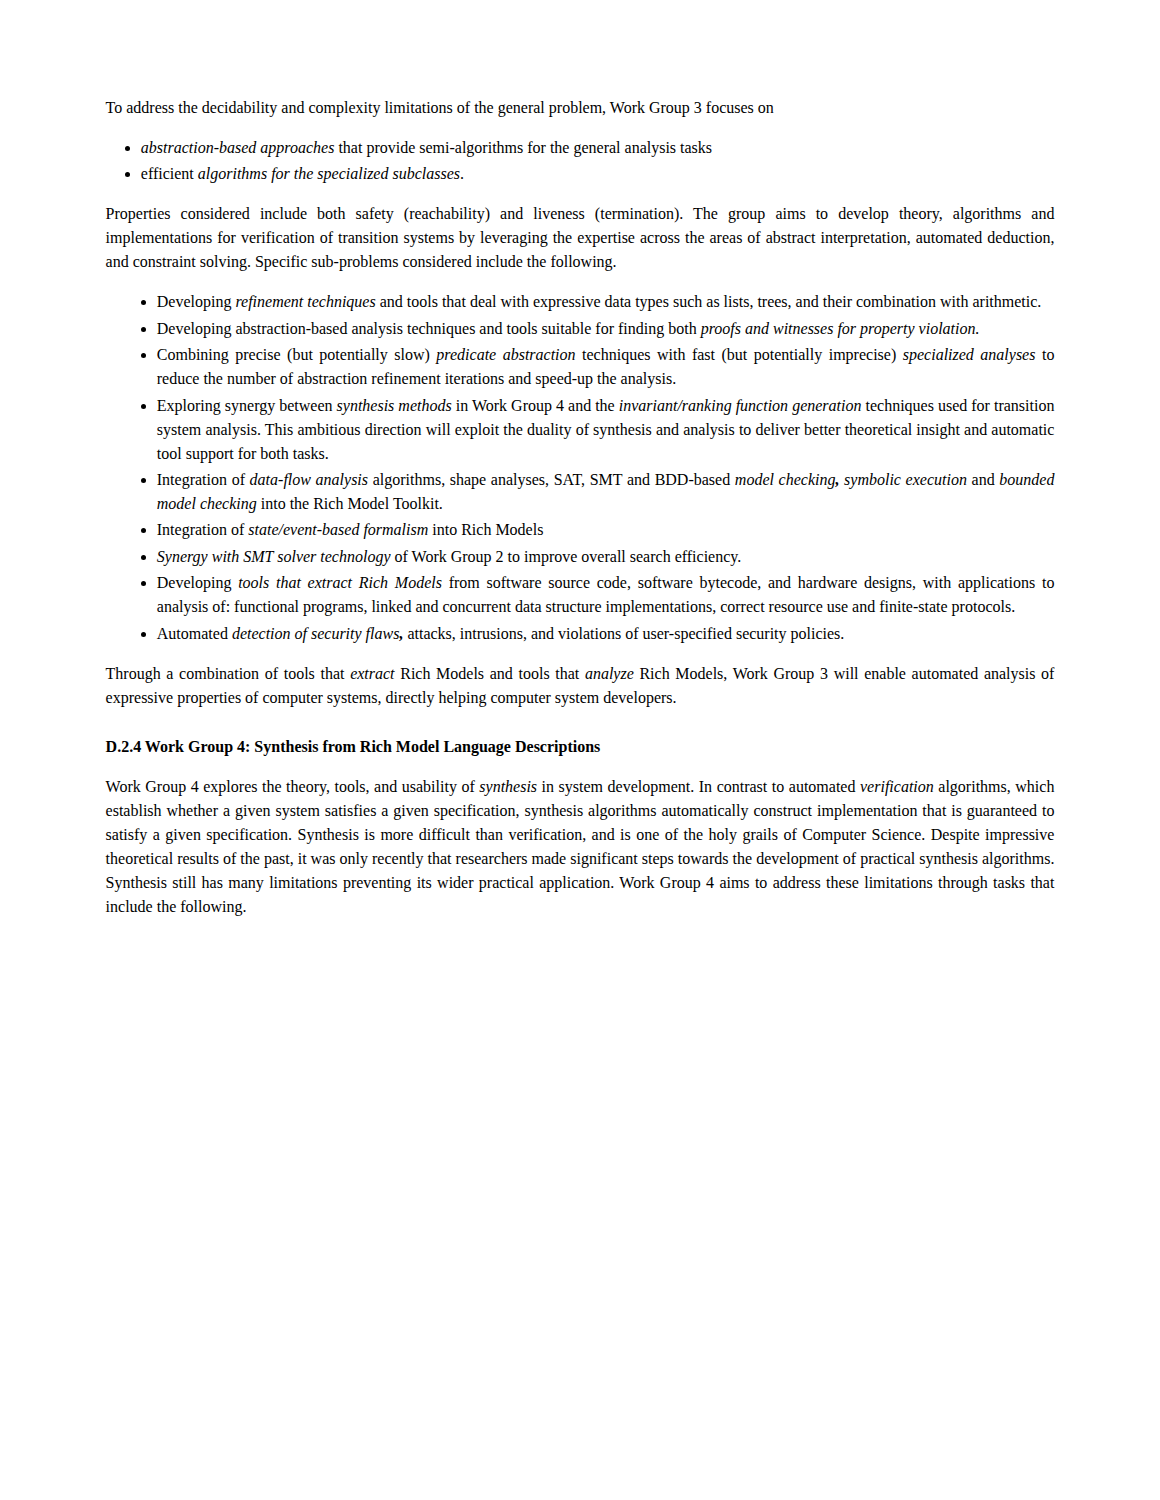To address the decidability and complexity limitations of the general problem, Work Group 3 focuses on
abstraction-based approaches that provide semi-algorithms for the general analysis tasks
efficient algorithms for the specialized subclasses.
Properties considered include both safety (reachability) and liveness (termination). The group aims to develop theory, algorithms and implementations for verification of transition systems by leveraging the expertise across the areas of abstract interpretation, automated deduction, and constraint solving. Specific sub-problems considered include the following.
Developing refinement techniques and tools that deal with expressive data types such as lists, trees, and their combination with arithmetic.
Developing abstraction-based analysis techniques and tools suitable for finding both proofs and witnesses for property violation.
Combining precise (but potentially slow) predicate abstraction techniques with fast (but potentially imprecise) specialized analyses to reduce the number of abstraction refinement iterations and speed-up the analysis.
Exploring synergy between synthesis methods in Work Group 4 and the invariant/ranking function generation techniques used for transition system analysis. This ambitious direction will exploit the duality of synthesis and analysis to deliver better theoretical insight and automatic tool support for both tasks.
Integration of data-flow analysis algorithms, shape analyses, SAT, SMT and BDD-based model checking, symbolic execution and bounded model checking into the Rich Model Toolkit.
Integration of state/event-based formalism into Rich Models
Synergy with SMT solver technology of Work Group 2 to improve overall search efficiency.
Developing tools that extract Rich Models from software source code, software bytecode, and hardware designs, with applications to analysis of: functional programs, linked and concurrent data structure implementations, correct resource use and finite-state protocols.
Automated detection of security flaws, attacks, intrusions, and violations of user-specified security policies.
Through a combination of tools that extract Rich Models and tools that analyze Rich Models, Work Group 3 will enable automated analysis of expressive properties of computer systems, directly helping computer system developers.
D.2.4 Work Group 4: Synthesis from Rich Model Language Descriptions
Work Group 4 explores the theory, tools, and usability of synthesis in system development. In contrast to automated verification algorithms, which establish whether a given system satisfies a given specification, synthesis algorithms automatically construct implementation that is guaranteed to satisfy a given specification. Synthesis is more difficult than verification, and is one of the holy grails of Computer Science. Despite impressive theoretical results of the past, it was only recently that researchers made significant steps towards the development of practical synthesis algorithms. Synthesis still has many limitations preventing its wider practical application. Work Group 4 aims to address these limitations through tasks that include the following.